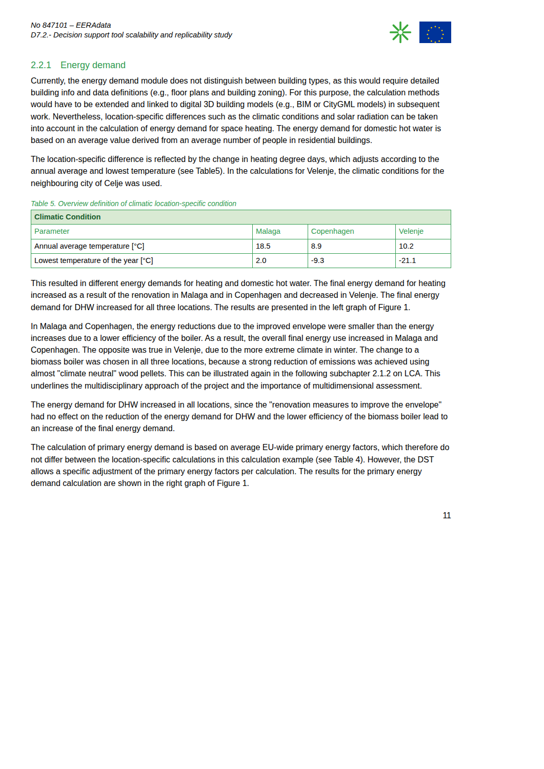No 847101 – EERAdata
D7.2.- Decision support tool scalability and replicability study
2.2.1 Energy demand
Currently, the energy demand module does not distinguish between building types, as this would require detailed building info and data definitions (e.g., floor plans and building zoning). For this purpose, the calculation methods would have to be extended and linked to digital 3D building models (e.g., BIM or CityGML models) in subsequent work. Nevertheless, location-specific differences such as the climatic conditions and solar radiation can be taken into account in the calculation of energy demand for space heating. The energy demand for domestic hot water is based on an average value derived from an average number of people in residential buildings.
The location-specific difference is reflected by the change in heating degree days, which adjusts according to the annual average and lowest temperature (see Table5). In the calculations for Velenje, the climatic conditions for the neighbouring city of Celje was used.
Table 5. Overview definition of climatic location-specific condition
| Climatic Condition |
| --- |
| Parameter | Malaga | Copenhagen | Velenje |
| Annual average temperature [°C] | 18.5 | 8.9 | 10.2 |
| Lowest temperature of the year [°C] | 2.0 | -9.3 | -21.1 |
This resulted in different energy demands for heating and domestic hot water. The final energy demand for heating increased as a result of the renovation in Malaga and in Copenhagen and decreased in Velenje. The final energy demand for DHW increased for all three locations. The results are presented in the left graph of Figure 1.
In Malaga and Copenhagen, the energy reductions due to the improved envelope were smaller than the energy increases due to a lower efficiency of the boiler. As a result, the overall final energy use increased in Malaga and Copenhagen. The opposite was true in Velenje, due to the more extreme climate in winter. The change to a biomass boiler was chosen in all three locations, because a strong reduction of emissions was achieved using almost "climate neutral" wood pellets. This can be illustrated again in the following subchapter 2.1.2 on LCA. This underlines the multidisciplinary approach of the project and the importance of multidimensional assessment.
The energy demand for DHW increased in all locations, since the "renovation measures to improve the envelope" had no effect on the reduction of the energy demand for DHW and the lower efficiency of the biomass boiler lead to an increase of the final energy demand.
The calculation of primary energy demand is based on average EU-wide primary energy factors, which therefore do not differ between the location-specific calculations in this calculation example (see Table 4). However, the DST allows a specific adjustment of the primary energy factors per calculation. The results for the primary energy demand calculation are shown in the right graph of Figure 1.
11